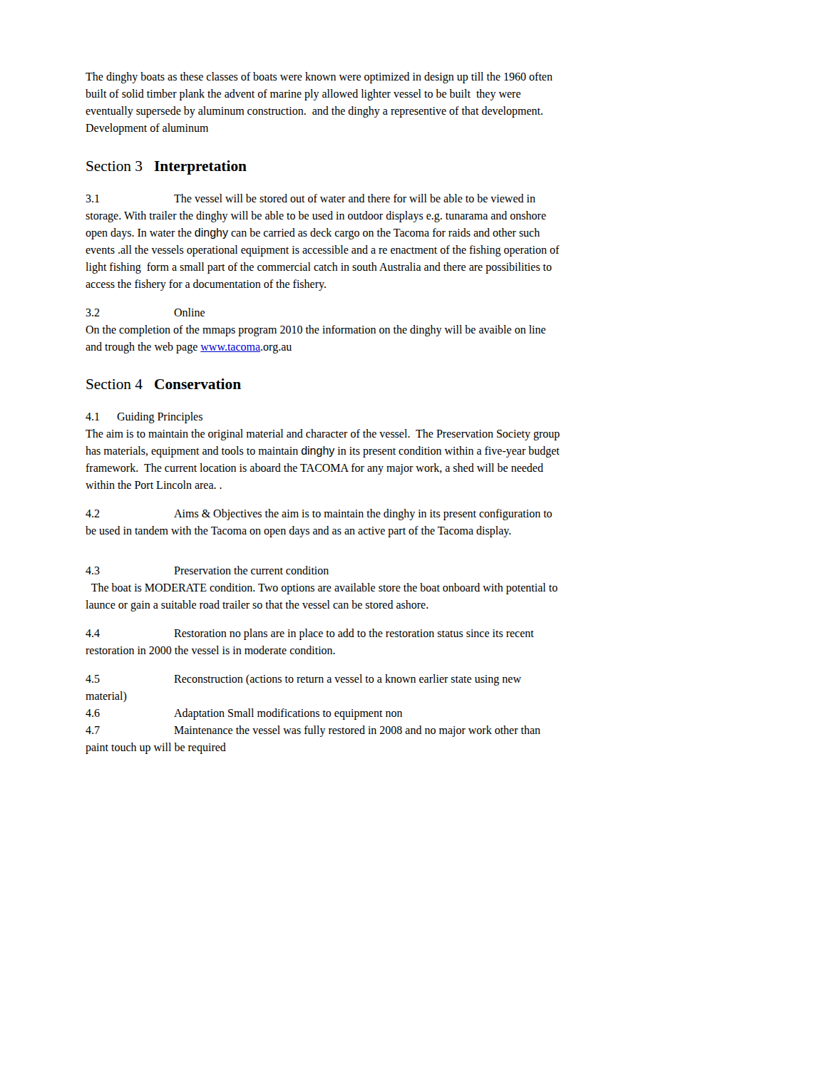The dinghy boats as these classes of boats were known were optimized in design up till the 1960 often built of solid timber plank the advent of marine ply allowed lighter vessel to be built they were eventually supersede by aluminum construction. and the dinghy a representive of that development. Development of aluminum
Section 3 Interpretation
3.1 The vessel will be stored out of water and there for will be able to be viewed in storage. With trailer the dinghy will be able to be used in outdoor displays e.g. tunarama and onshore open days. In water the dinghy can be carried as deck cargo on the Tacoma for raids and other such events .all the vessels operational equipment is accessible and a re enactment of the fishing operation of light fishing form a small part of the commercial catch in south Australia and there are possibilities to access the fishery for a documentation of the fishery.
3.2 Online
On the completion of the mmaps program 2010 the information on the dinghy will be avaible on line and trough the web page www.tacoma.org.au
Section 4 Conservation
4.1 Guiding Principles
The aim is to maintain the original material and character of the vessel. The Preservation Society group has materials, equipment and tools to maintain dinghy in its present condition within a five-year budget framework. The current location is aboard the TACOMA for any major work, a shed will be needed within the Port Lincoln area. .
4.2 Aims & Objectives the aim is to maintain the dinghy in its present configuration to be used in tandem with the Tacoma on open days and as an active part of the Tacoma display.
4.3 Preservation the current condition
The boat is MODERATE condition. Two options are available store the boat onboard with potential to launce or gain a suitable road trailer so that the vessel can be stored ashore.
4.4 Restoration no plans are in place to add to the restoration status since its recent restoration in 2000 the vessel is in moderate condition.
4.5 Reconstruction (actions to return a vessel to a known earlier state using new material)
4.6 Adaptation Small modifications to equipment non
4.7 Maintenance the vessel was fully restored in 2008 and no major work other than paint touch up will be required